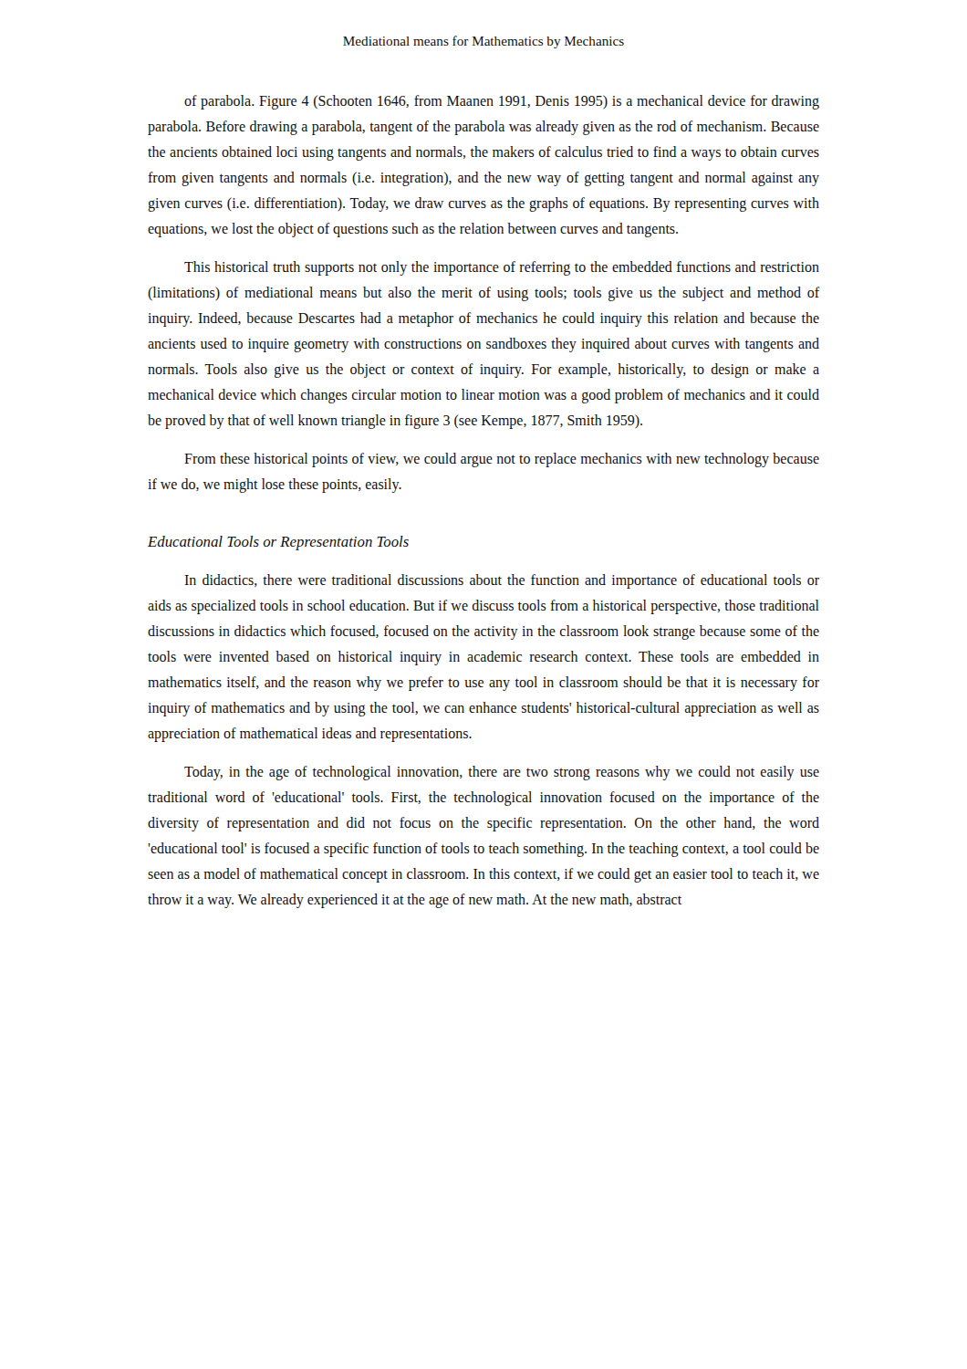Mediational means for Mathematics by Mechanics
of parabola. Figure 4 (Schooten 1646, from Maanen 1991, Denis 1995) is a mechanical device for drawing parabola. Before drawing a parabola, tangent of the parabola was already given as the rod of mechanism. Because the ancients obtained loci using tangents and normals, the makers of calculus tried to find a ways to obtain curves from given tangents and normals (i.e. integration), and the new way of getting tangent and normal against any given curves (i.e. differentiation). Today, we draw curves as the graphs of equations. By representing curves with equations, we lost the object of questions such as the relation between curves and tangents.
This historical truth supports not only the importance of referring to the embedded functions and restriction (limitations) of mediational means but also the merit of using tools; tools give us the subject and method of inquiry. Indeed, because Descartes had a metaphor of mechanics he could inquiry this relation and because the ancients used to inquire geometry with constructions on sandboxes they inquired about curves with tangents and normals. Tools also give us the object or context of inquiry. For example, historically, to design or make a mechanical device which changes circular motion to linear motion was a good problem of mechanics and it could be proved by that of well known triangle in figure 3 (see Kempe, 1877, Smith 1959).
From these historical points of view, we could argue not to replace mechanics with new technology because if we do, we might lose these points, easily.
Educational Tools or Representation Tools
In didactics, there were traditional discussions about the function and importance of educational tools or aids as specialized tools in school education. But if we discuss tools from a historical perspective, those traditional discussions in didactics which focused, focused on the activity in the classroom look strange because some of the tools were invented based on historical inquiry in academic research context. These tools are embedded in mathematics itself, and the reason why we prefer to use any tool in classroom should be that it is necessary for inquiry of mathematics and by using the tool, we can enhance students' historical-cultural appreciation as well as appreciation of mathematical ideas and representations.
Today, in the age of technological innovation, there are two strong reasons why we could not easily use traditional word of 'educational' tools. First, the technological innovation focused on the importance of the diversity of representation and did not focus on the specific representation. On the other hand, the word 'educational tool' is focused a specific function of tools to teach something. In the teaching context, a tool could be seen as a model of mathematical concept in classroom. In this context, if we could get an easier tool to teach it, we throw it a way. We already experienced it at the age of new math. At the new math, abstract